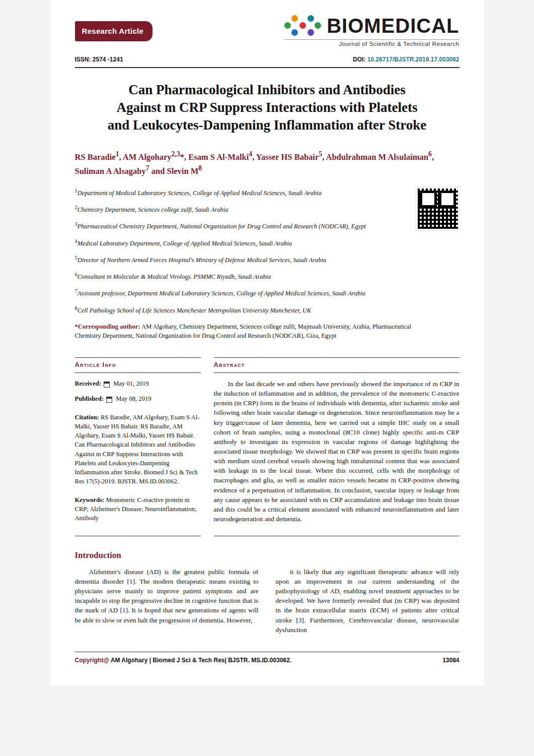Research Article
BIOMEDICAL
Journal of Scientific & Technical Research
ISSN: 2574 -1241
DOI: 10.26717/BJSTR.2019.17.003062
Can Pharmacological Inhibitors and Antibodies
Against m CRP Suppress Interactions with Platelets
and Leukocytes-Dampening Inflammation after Stroke
RS Baradie1, AM Algohary2,3*, Esam S Al-Malki4, Yasser HS Babair5, Abdulrahman M Alsulaiman6, Suliman A Alsagaby7 and Slevin M8
1Department of Medical Laboratory Sciences, College of Applied Medical Sciences, Saudi Arabia
2Chemistry Department, Sciences college zulfi, Saudi Arabia
3Pharmaceutical Chemistry Department, National Organization for Drug Control and Research (NODCAR), Egypt
4Medical Laboratory Department, College of Applied Medical Sciences, Saudi Arabia
5Director of Northern Armed Forces Hospital's Ministry of Defense Medical Services, Saudi Arabia
6Consultant in Molecular & Medical Virology. PSMMC Riyadh, Saudi Arabia
7Assistant professor, Department Medical Laboratory Sciences, College of Applied Medical Sciences, Saudi Arabia
8Cell Pathology School of Life Sciences Manchester Metropolitan University Manchester, UK
*Corresponding author: AM Algohary, Chemistry Department, Sciences college zulfi, Majmaah University, Arabia, Pharmaceutical Chemistry Department, National Organization for Drug Control and Research (NODCAR), Giza, Egypt
Article Info
Received: May 01, 2019
Published: May 08, 2019
Citation: RS Baradie, AM Algohary, Esam S Al-Malki, Yasser HS Babair. RS Baradie, AM Algohary, Esam S Al-Malki, Yasser HS Babair. Can Pharmacological Inhibitors and Antibodies Against m CRP Suppress Interactions with Platelets and Leukocytes-Dampening Inflammation after Stroke. Biomed J Sci & Tech Res 17(5)-2019. BJSTR. MS.ID.003062.
Keywords: Monomeric C-reactive protein m CRP; Alzheimer's Disease; Neuroinflammation; Antibody
Abstract
In the last decade we and others have previously showed the importance of m CRP in the induction of inflammation and in addition, the prevalence of the monomeric C-reactive protein (m CRP) form in the brains of individuals with dementia, after ischaemic stroke and following other brain vascular damage or degeneration. Since neuroinflammation may be a key trigger/cause of later dementia, here we carried out a simple IHC study on a small cohort of brain samples, using a monoclonal (8C10 clone) highly specific anti-m CRP antibody to investigate its expression in vascular regions of damage highlighting the associated tissue morphology. We showed that m CRP was present in specific brain regions with medium sized cerebral vessels showing high intraluminal content that was associated with leakage in to the local tissue. Where this occurred, cells with the morphology of macrophages and glia, as well as smaller micro vessels became m CRP-positive showing evidence of a perpetuation of inflammation. In conclusion, vascular injury or leakage from any cause appears to be associated with m CRP accumulation and leakage into brain tissue and this could be a critical element associated with enhanced neuroinflammation and later neurodegeneration and dementia.
Introduction
Alzheimer's disease (AD) is the greatest public formula of dementia disorder [1]. The modern therapeutic means existing to physicians serve mainly to improve patient symptoms and are incapable to stop the progressive decline in cognitive function that is the mark of AD [1]. It is hoped that new generations of agents will be able to slow or even halt the progression of dementia. However,
it is likely that any significant therapeutic advance will rely upon an improvement in our current understanding of the pathophysiology of AD, enabling novel treatment approaches to be developed. We have formerly revealed that (m CRP) was deposited in the brain extracellular matrix (ECM) of patients after critical stroke [3]. Furthermore, Cerebrovascular disease, neurovascular dysfunction
Copyright@ AM Algohary | Biomed J Sci & Tech Res| BJSTR. MS.ID.003062.
13084